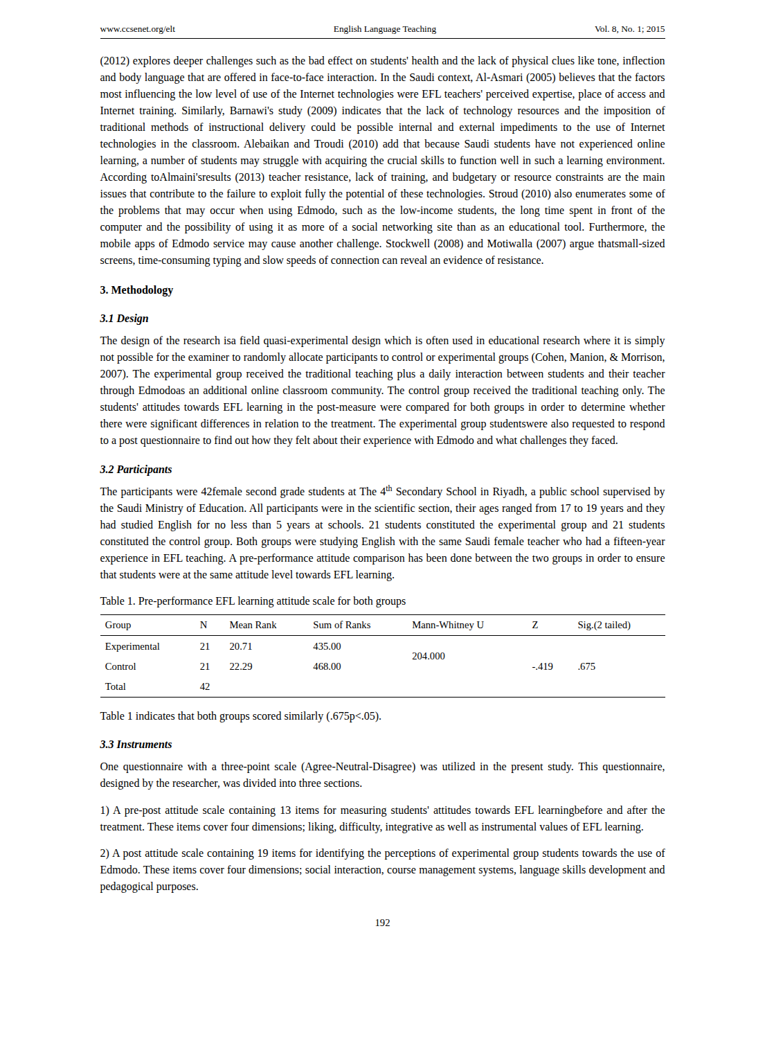www.ccsenet.org/elt English Language Teaching Vol. 8, No. 1; 2015
(2012) explores deeper challenges such as the bad effect on students' health and the lack of physical clues like tone, inflection and body language that are offered in face-to-face interaction. In the Saudi context, Al-Asmari (2005) believes that the factors most influencing the low level of use of the Internet technologies were EFL teachers' perceived expertise, place of access and Internet training. Similarly, Barnawi's study (2009) indicates that the lack of technology resources and the imposition of traditional methods of instructional delivery could be possible internal and external impediments to the use of Internet technologies in the classroom. Alebaikan and Troudi (2010) add that because Saudi students have not experienced online learning, a number of students may struggle with acquiring the crucial skills to function well in such a learning environment. According toAlmaini'sresults (2013) teacher resistance, lack of training, and budgetary or resource constraints are the main issues that contribute to the failure to exploit fully the potential of these technologies. Stroud (2010) also enumerates some of the problems that may occur when using Edmodo, such as the low-income students, the long time spent in front of the computer and the possibility of using it as more of a social networking site than as an educational tool. Furthermore, the mobile apps of Edmodo service may cause another challenge. Stockwell (2008) and Motiwalla (2007) argue thatsmall-sized screens, time-consuming typing and slow speeds of connection can reveal an evidence of resistance.
3. Methodology
3.1 Design
The design of the research isa field quasi-experimental design which is often used in educational research where it is simply not possible for the examiner to randomly allocate participants to control or experimental groups (Cohen, Manion, & Morrison, 2007). The experimental group received the traditional teaching plus a daily interaction between students and their teacher through Edmodoas an additional online classroom community. The control group received the traditional teaching only. The students' attitudes towards EFL learning in the post-measure were compared for both groups in order to determine whether there were significant differences in relation to the treatment. The experimental group studentswere also requested to respond to a post questionnaire to find out how they felt about their experience with Edmodo and what challenges they faced.
3.2 Participants
The participants were 42female second grade students at The 4th Secondary School in Riyadh, a public school supervised by the Saudi Ministry of Education. All participants were in the scientific section, their ages ranged from 17 to 19 years and they had studied English for no less than 5 years at schools. 21 students constituted the experimental group and 21 students constituted the control group. Both groups were studying English with the same Saudi female teacher who had a fifteen-year experience in EFL teaching. A pre-performance attitude comparison has been done between the two groups in order to ensure that students were at the same attitude level towards EFL learning.
Table 1. Pre-performance EFL learning attitude scale for both groups
| Group | N | Mean Rank | Sum of Ranks | Mann-Whitney U | Z | Sig.(2 tailed) |
| --- | --- | --- | --- | --- | --- | --- |
| Experimental | 21 | 20.71 | 435.00 | 204.000 | | |
| Control | 21 | 22.29 | 468.00 | -.419 | .675 |
| Total | 42 | | | | | |
Table 1 indicates that both groups scored similarly (.675p<.05).
3.3 Instruments
One questionnaire with a three-point scale (Agree-Neutral-Disagree) was utilized in the present study. This questionnaire, designed by the researcher, was divided into three sections.
1) A pre-post attitude scale containing 13 items for measuring students' attitudes towards EFL learningbefore and after the treatment. These items cover four dimensions; liking, difficulty, integrative as well as instrumental values of EFL learning.
2) A post attitude scale containing 19 items for identifying the perceptions of experimental group students towards the use of Edmodo. These items cover four dimensions; social interaction, course management systems, language skills development and pedagogical purposes.
192